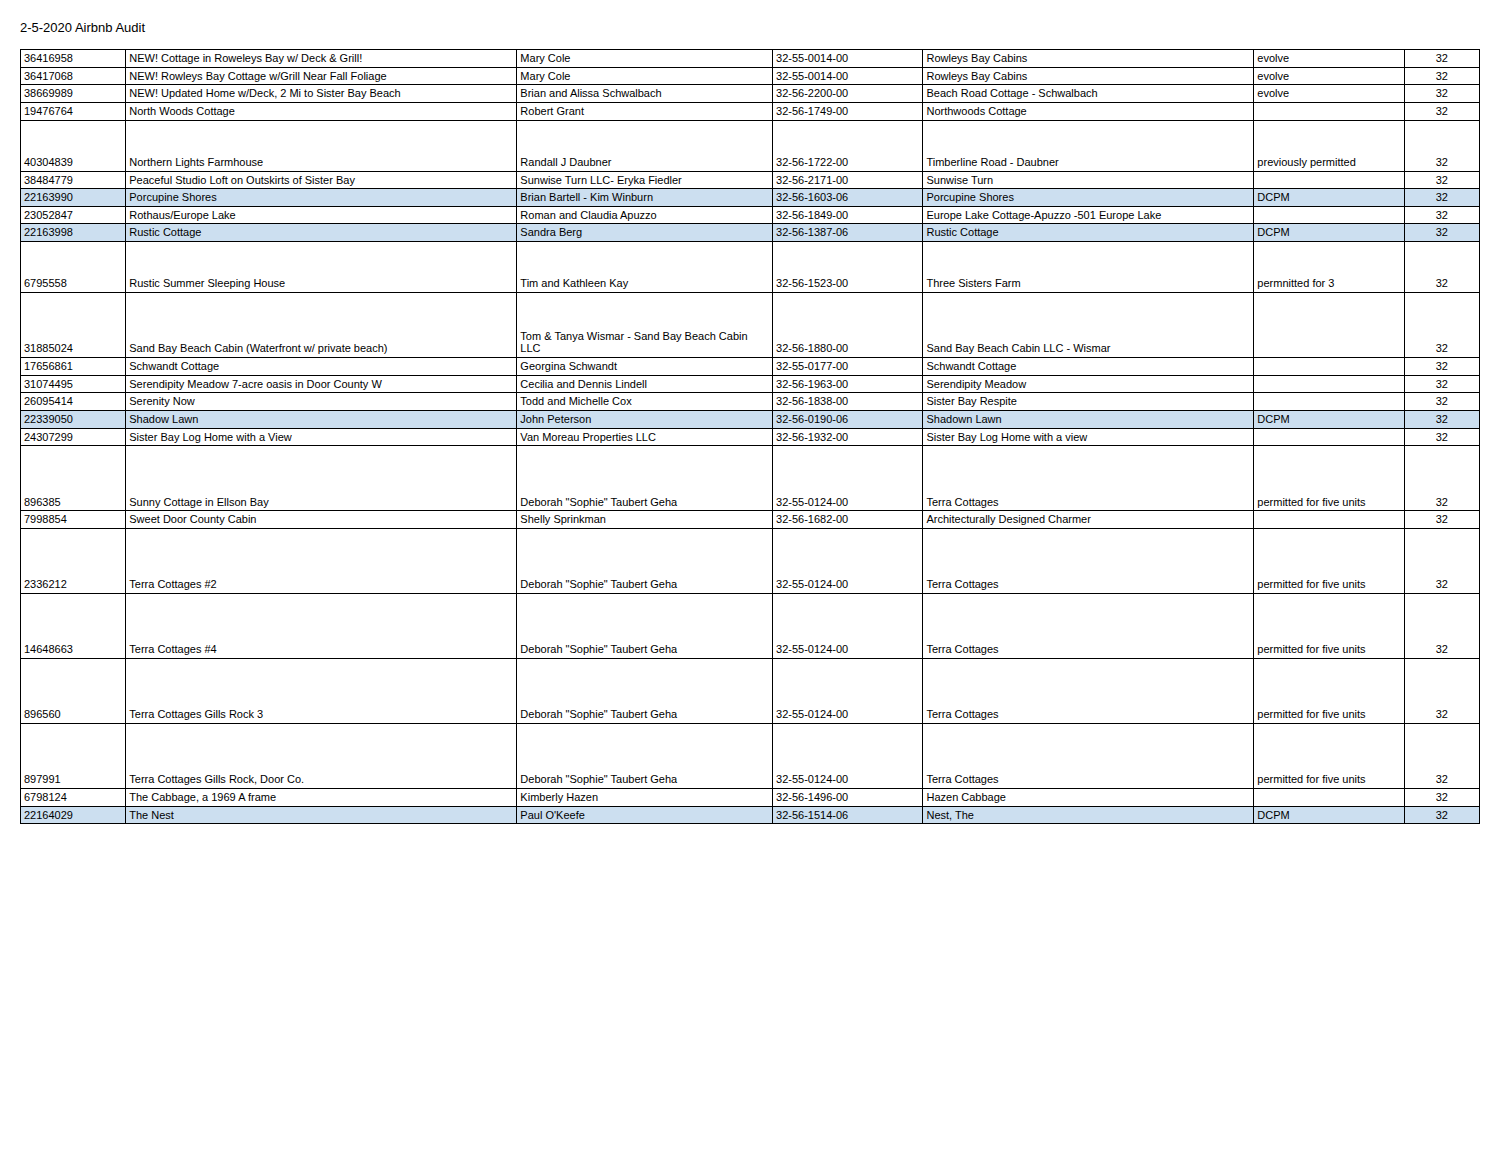2-5-2020 Airbnb Audit
| 36416958 | NEW! Cottage in Roweleys Bay w/ Deck & Grill! | Mary Cole | 32-55-0014-00 | Rowleys Bay Cabins | evolve | 32 |
| 36417068 | NEW! Rowleys Bay Cottage w/Grill Near Fall Foliage | Mary Cole | 32-55-0014-00 | Rowleys Bay Cabins | evolve | 32 |
| 38669989 | NEW! Updated Home w/Deck, 2 Mi to Sister Bay Beach | Brian and Alissa Schwalbach | 32-56-2200-00 | Beach Road Cottage - Schwalbach | evolve | 32 |
| 19476764 | North Woods Cottage | Robert Grant | 32-56-1749-00 | Northwoods Cottage | | 32 |
| 40304839 | Northern Lights Farmhouse | Randall J Daubner | 32-56-1722-00 | Timberline Road - Daubner | previously permitted | 32 |
| 38484779 | Peaceful Studio Loft on Outskirts of Sister Bay | Sunwise Turn LLC- Eryka Fiedler | 32-56-2171-00 | Sunwise Turn | | 32 |
| 22163990 | Porcupine Shores | Brian Bartell - Kim Winburn | 32-56-1603-06 | Porcupine Shores | DCPM | 32 |
| 23052847 | Rothaus/Europe Lake | Roman and Claudia Apuzzo | 32-56-1849-00 | Europe Lake Cottage-Apuzzo -501 Europe Lake | | 32 |
| 22163998 | Rustic Cottage | Sandra Berg | 32-56-1387-06 | Rustic Cottage | DCPM | 32 |
| 6795558 | Rustic Summer Sleeping House | Tim and Kathleen Kay | 32-56-1523-00 | Three Sisters Farm | permnitted for 3 | 32 |
| 31885024 | Sand Bay Beach Cabin (Waterfront w/ private beach) | Tom & Tanya Wismar - Sand Bay Beach Cabin LLC | 32-56-1880-00 | Sand Bay Beach Cabin LLC - Wismar | | 32 |
| 17656861 | Schwandt Cottage | Georgina Schwandt | 32-55-0177-00 | Schwandt Cottage | | 32 |
| 31074495 | Serendipity Meadow 7-acre oasis in Door County W | Cecilia and Dennis Lindell | 32-56-1963-00 | Serendipity Meadow | | 32 |
| 26095414 | Serenity Now | Todd and Michelle Cox | 32-56-1838-00 | Sister Bay Respite | | 32 |
| 22339050 | Shadow Lawn | John Peterson | 32-56-0190-06 | Shadown Lawn | DCPM | 32 |
| 24307299 | Sister Bay Log Home with a View | Van Moreau Properties LLC | 32-56-1932-00 | Sister Bay Log Home with a view | | 32 |
| 896385 | Sunny Cottage in Ellson Bay | Deborah "Sophie" Taubert Geha | 32-55-0124-00 | Terra Cottages | permitted for five units | 32 |
| 7998854 | Sweet Door County Cabin | Shelly Sprinkman | 32-56-1682-00 | Architecturally Designed Charmer | | 32 |
| 2336212 | Terra Cottages #2 | Deborah "Sophie" Taubert Geha | 32-55-0124-00 | Terra Cottages | permitted for five units | 32 |
| 14648663 | Terra Cottages #4 | Deborah "Sophie" Taubert Geha | 32-55-0124-00 | Terra Cottages | permitted for five units | 32 |
| 896560 | Terra Cottages Gills Rock 3 | Deborah "Sophie" Taubert Geha | 32-55-0124-00 | Terra Cottages | permitted for five units | 32 |
| 897991 | Terra Cottages Gills Rock, Door Co. | Deborah "Sophie" Taubert Geha | 32-55-0124-00 | Terra Cottages | permitted for five units | 32 |
| 6798124 | The Cabbage, a 1969 A frame | Kimberly Hazen | 32-56-1496-00 | Hazen Cabbage | | 32 |
| 22164029 | The Nest | Paul O'Keefe | 32-56-1514-06 | Nest, The | DCPM | 32 |